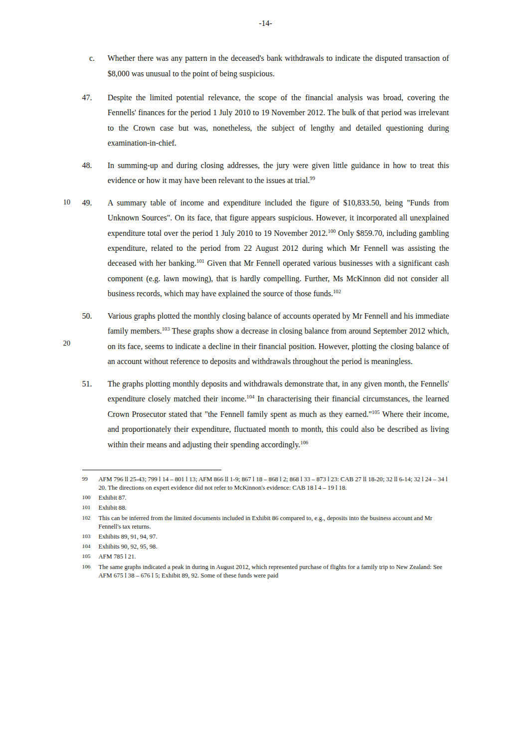-14-
c. Whether there was any pattern in the deceased's bank withdrawals to indicate the disputed transaction of $8,000 was unusual to the point of being suspicious.
47. Despite the limited potential relevance, the scope of the financial analysis was broad, covering the Fennells' finances for the period 1 July 2010 to 19 November 2012. The bulk of that period was irrelevant to the Crown case but was, nonetheless, the subject of lengthy and detailed questioning during examination-in-chief.
48. In summing-up and during closing addresses, the jury were given little guidance in how to treat this evidence or how it may have been relevant to the issues at trial.99
49. 10 A summary table of income and expenditure included the figure of $10,833.50, being "Funds from Unknown Sources". On its face, that figure appears suspicious. However, it incorporated all unexplained expenditure total over the period 1 July 2010 to 19 November 2012.100 Only $859.70, including gambling expenditure, related to the period from 22 August 2012 during which Mr Fennell was assisting the deceased with her banking.101 Given that Mr Fennell operated various businesses with a significant cash component (e.g. lawn mowing), that is hardly compelling. Further, Ms McKinnon did not consider all business records, which may have explained the source of those funds.102
50. Various graphs plotted the monthly closing balance of accounts operated by Mr Fennell and his immediate family members.103 These graphs show a decrease in closing balance from around September 2012 which, on its face, seems to indicate a decline in their financial position. However, plotting the closing balance of an account without reference to deposits and withdrawals throughout the period is meaningless. 20
51. The graphs plotting monthly deposits and withdrawals demonstrate that, in any given month, the Fennells' expenditure closely matched their income.104 In characterising their financial circumstances, the learned Crown Prosecutor stated that "the Fennell family spent as much as they earned."105 Where their income, and proportionately their expenditure, fluctuated month to month, this could also be described as living within their means and adjusting their spending accordingly.106
99 AFM 796 ll 25-43; 799 l 14 – 801 l 13; AFM 866 ll 1-9; 867 l 18 – 868 l 2; 868 l 33 – 873 l 23: CAB 27 ll 18-20; 32 ll 6-14; 32 l 24 – 34 l 20. The directions on expert evidence did not refer to McKinnon's evidence: CAB 18 l 4 – 19 l 18.
100 Exhibit 87.
101 Exhibit 88.
102 This can be inferred from the limited documents included in Exhibit 86 compared to, e.g., deposits into the business account and Mr Fennell's tax returns.
103 Exhibits 89, 91, 94, 97.
104 Exhibits 90, 92, 95, 98.
105 AFM 785 l 21.
106 The same graphs indicated a peak in during in August 2012, which represented purchase of flights for a family trip to New Zealand: See AFM 675 l 38 – 676 l 5; Exhibit 89, 92. Some of these funds were paid